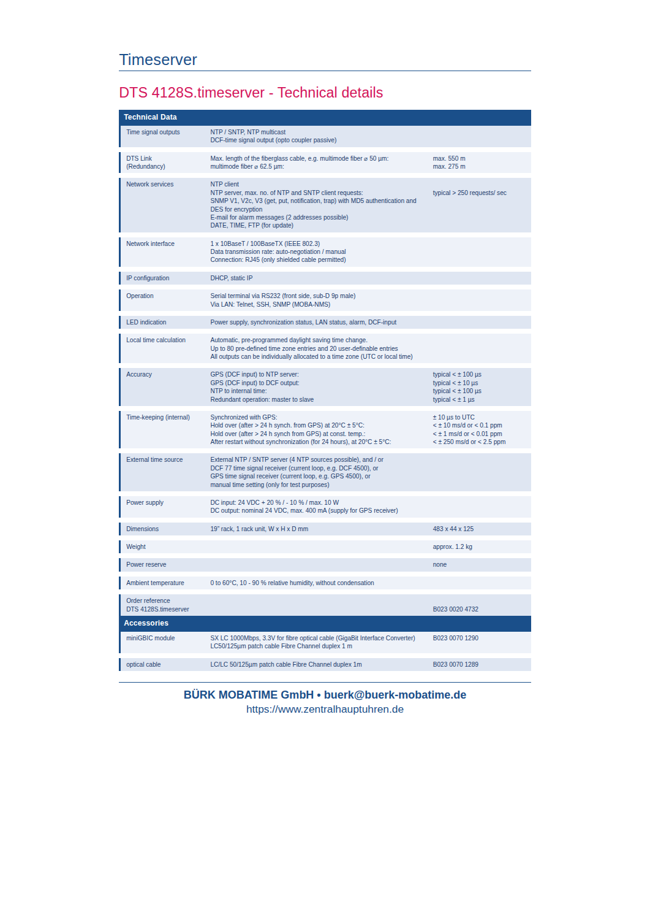Timeserver
DTS 4128S.timeserver - Technical details
| Technical Data |
| --- |
| Time signal outputs | NTP / SNTP, NTP multicast DCF-time signal output (opto coupler passive) | |
| DTS Link (Redundancy) | Max. length of the fiberglass cable, e.g. multimode fiber ⌀ 50 µm: multimode fiber ⌀ 62.5 µm: | max. 550 m max. 275 m |
| Network services | NTP client NTP server, max. no. of NTP and SNTP client requests: SNMP V1, V2c, V3 (get, put, notification, trap) with MD5 authentication and DES for encryption E-mail for alarm messages (2 addresses possible) DATE, TIME, FTP (for update) | typical > 250 requests/ sec |
| Network interface | 1 x 10BaseT / 100BaseTX (IEEE 802.3) Data transmission rate: auto-negotiation / manual Connection: RJ45 (only shielded cable permitted) | |
| IP configuration | DHCP, static IP | |
| Operation | Serial terminal via RS232 (front side, sub-D 9p male) Via LAN: Telnet, SSH, SNMP (MOBA-NMS) | |
| LED indication | Power supply, synchronization status, LAN status, alarm, DCF-input | |
| Local time calculation | Automatic, pre-programmed daylight saving time change. Up to 80 pre-defined time zone entries and 20 user-definable entries All outputs can be individually allocated to a time zone (UTC or local time) | |
| Accuracy | GPS (DCF input) to NTP server: GPS (DCF input) to DCF output: NTP to internal time: Redundant operation: master to slave | typical < ± 100 µs typical < ± 10 µs typical < ± 100 µs typical < ± 1 µs |
| Time-keeping (internal) | Synchronized with GPS: Hold over (after > 24 h synch. from GPS) at 20°C ± 5°C: Hold over (after > 24 h synch from GPS) at const. temp.: After restart without synchronization (for 24 hours), at 20°C ± 5°C: | ± 10 µs to UTC < ± 10 ms/d or < 0.1 ppm < ± 1 ms/d or < 0.01 ppm < ± 250 ms/d or < 2.5 ppm |
| External time source | External NTP / SNTP server (4 NTP sources possible), and / or DCF 77 time signal receiver (current loop, e.g. DCF 4500), or GPS time signal receiver (current loop, e.g. GPS 4500), or manual time setting (only for test purposes) | |
| Power supply | DC input: 24 VDC + 20 % / - 10 % / max. 10 W DC output: nominal 24 VDC, max. 400 mA (supply for GPS receiver) | |
| Dimensions | 19” rack, 1 rack unit, W x H x D mm | 483 x 44 x 125 |
| Weight | | approx. 1.2 kg |
| Power reserve | | none |
| Ambient temperature | 0 to 60°C, 10 - 90 % relative humidity, without condensation | |
| Order reference DTS 4128S.timeserver | | B023 0020 4732 |
| Accessories |
| miniGBIC module | SX LC 1000Mbps, 3.3V for fibre optical cable (GigaBit Interface Converter) LC50/125µm patch cable Fibre Channel duplex 1 m | B023 0070 1290 |
| optical cable | LC/LC 50/125µm patch cable Fibre Channel duplex 1m | B023 0070 1289 |
BÜRK MOBATIME GmbH • buerk@buerk-mobatime.de
https://www.zentralhauptuhren.de